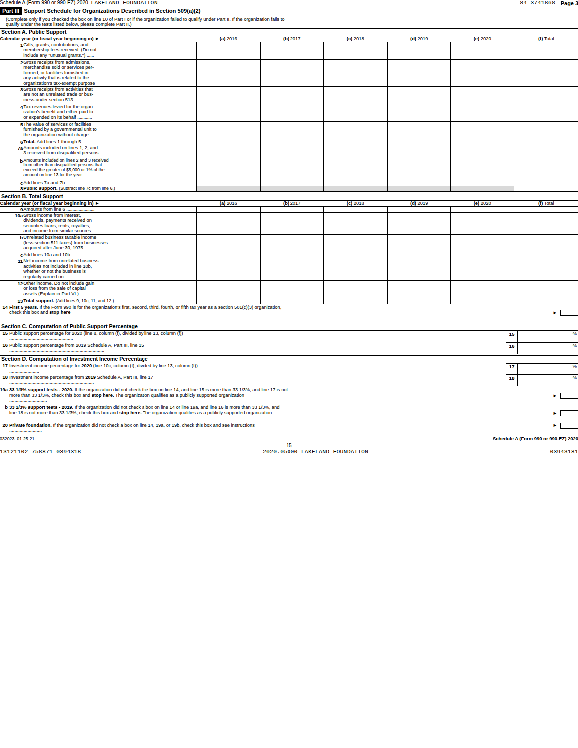Schedule A (Form 990 or 990-EZ) 2020 LAKELAND FOUNDATION
84-3741868
Page 3
Part III
Support Schedule for Organizations Described in Section 509(a)(2)
(Complete only if you checked the box on line 10 of Part I or if the organization failed to qualify under Part II. If the organization fails to qualify under the tests listed below, please complete Part II.)
Section A. Public Support
| Calendar year (or fiscal year beginning in) ► | (a) 2016 | (b) 2017 | (c) 2018 | (d) 2019 | (e) 2020 | (f) Total |
| 1 | Gifts, grants, contributions, and membership fees received. (Do not include any "unusual grants.") ...... | | | | | | |
| 2 | Gross receipts from admissions, merchandise sold or services per- formed, or facilities furnished in any activity that is related to the organization's tax-exempt purpose | | | | | | |
| 3 | Gross receipts from activities that are not an unrelated trade or bus- iness under section 513 ............... | | | | | | |
| 4 | Tax revenues levied for the organ- ization's benefit and either paid to or expended on its behalf ............ | | | | | | |
| 5 | The value of services or facilities furnished by a governmental unit to the organization without charge ... | | | | | | |
| 6 | Total. Add lines 1 through 5 ......... | | | | | | |
| 7a | Amounts included on lines 1, 2, and 3 received from disqualified persons | | | | | | |
| b | Amounts included on lines 2 and 3 received from other than disqualified persons that exceed the greater of $5,000 or 1% of the amount on line 13 for the year ................... | | | | | | |
| c | Add lines 7a and 7b ....................... | | | | | | |
| 8 | Public support. (Subtract line 7c from line 6.) | | | | | | |
Section B. Total Support
| Calendar year (or fiscal year beginning in) ► | (a) 2016 | (b) 2017 | (c) 2018 | (d) 2019 | (e) 2020 | (f) Total |
| 9 | Amounts from line 6 ....................... | | | | | | |
| 10a | Gross income from interest, dividends, payments received on securities loans, rents, royalties, and income from similar sources ... | | | | | | |
| b | Unrelated business taxable income (less section 511 taxes) from businesses acquired after June 30, 1975 ............ | | | | | | |
| c | Add lines 10a and 10b ................... | | | | | | |
| 11 | Net income from unrelated business activities not included in line 10b, whether or not the business is regularly carried on ..................... | | | | | | |
| 12 | Other income. Do not include gain or loss from the sale of capital assets (Explain in Part VI.) ............ | | | | | | |
| 13 | Total support. (Add lines 9, 10c, 11, and 12.) | | | | | | |
14
First 5 years. If the Form 990 is for the organization's first, second, third, fourth, or fifth tax year as a section 501(c)(3) organization,
check this box and stop here .................................................................................................................................................................................................................................
►
Section C. Computation of Public Support Percentage
15
Public support percentage for 2020 (line 8, column (f), divided by line 13, column (f)) .................................................
15
%
16
Public support percentage from 2019 Schedule A, Part III, line 15 .........................................................................
16
%
Section D. Computation of Investment Income Percentage
17
Investment income percentage for 2020 (line 10c, column (f), divided by line 13, column (f)) .......................
17
%
18
Investment income percentage from 2019 Schedule A, Part III, line 17 .................................................................
18
%
19a
33 1/3% support tests - 2020. If the organization did not check the box on line 14, and line 15 is more than 33 1/3%, and line 17 is not
more than 33 1/3%, check this box and stop here. The organization qualifies as a publicly supported organization .............................
►
b
33 1/3% support tests - 2019. If the organization did not check a box on line 14 or line 19a, and line 16 is more than 33 1/3%, and
line 18 is not more than 33 1/3%, check this box and stop here. The organization qualifies as a publicly supported organization ............
►
20
Private foundation. If the organization did not check a box on line 14, 19a, or 19b, check this box and see instructions .........................
►
032023 01-25-21
Schedule A (Form 990 or 990-EZ) 2020
15
13121102 758871 0394318
2020.05000 LAKELAND FOUNDATION
03943181